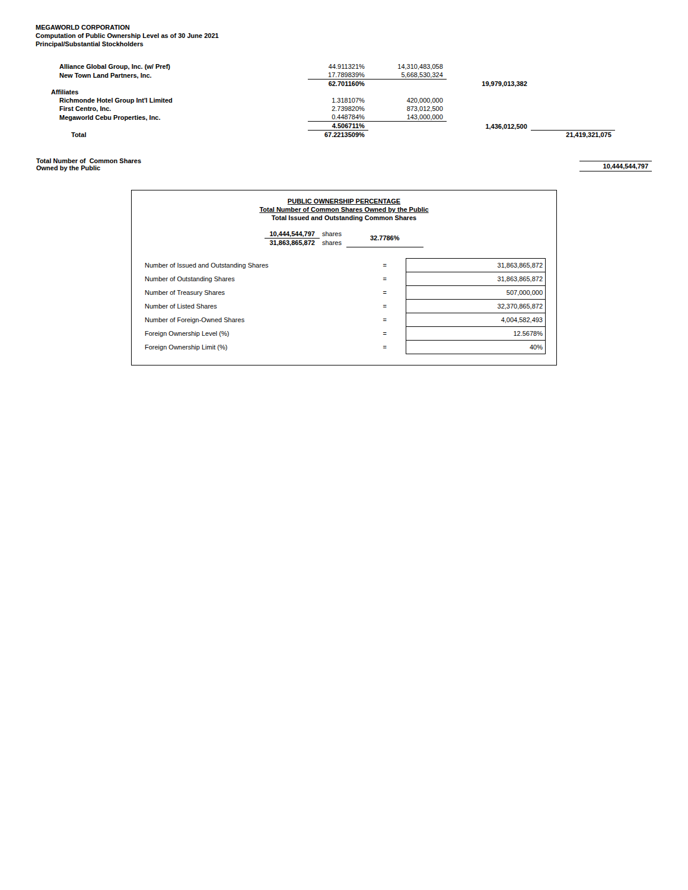MEGAWORLD CORPORATION
Computation of Public Ownership Level as of 30 June 2021
Principal/Substantial Stockholders
| Alliance Global Group, Inc. (w/ Pref) | 44.911321% | 14,310,483,058 | | |
| New Town Land Partners, Inc. | 17.789839% | 5,668,530,324 | | |
| | 62.701160% | | 19,979,013,382 | |
| Affiliates | | | | |
| Richmonde Hotel Group Int'l Limited | 1.318107% | 420,000,000 | | |
| First Centro, Inc. | 2.739820% | 873,012,500 | | |
| Megaworld Cebu Properties, Inc. | 0.448784% | 143,000,000 | | |
| | 4.506711% | | 1,436,012,500 | |
| Total | 67.2213509% | | | 21,419,321,075 |
| Total Number of Common Shares Owned by the Public | 10,444,544,797 |
PUBLIC OWNERSHIP PERCENTAGE
Total Number of Common Shares Owned by the Public
Total Issued and Outstanding Common Shares
| 10,444,544,797 | shares | 32.7786% |
| 31,863,865,872 | shares |
| Number of Issued and Outstanding Shares | = | 31,863,865,872 |
| Number of Outstanding Shares | = | 31,863,865,872 |
| Number of Treasury Shares | = | 507,000,000 |
| Number of Listed Shares | = | 32,370,865,872 |
| Number of Foreign-Owned Shares | = | 4,004,582,493 |
| Foreign Ownership Level (%) | = | 12.5678% |
| Foreign Ownership Limit (%) | = | 40% |